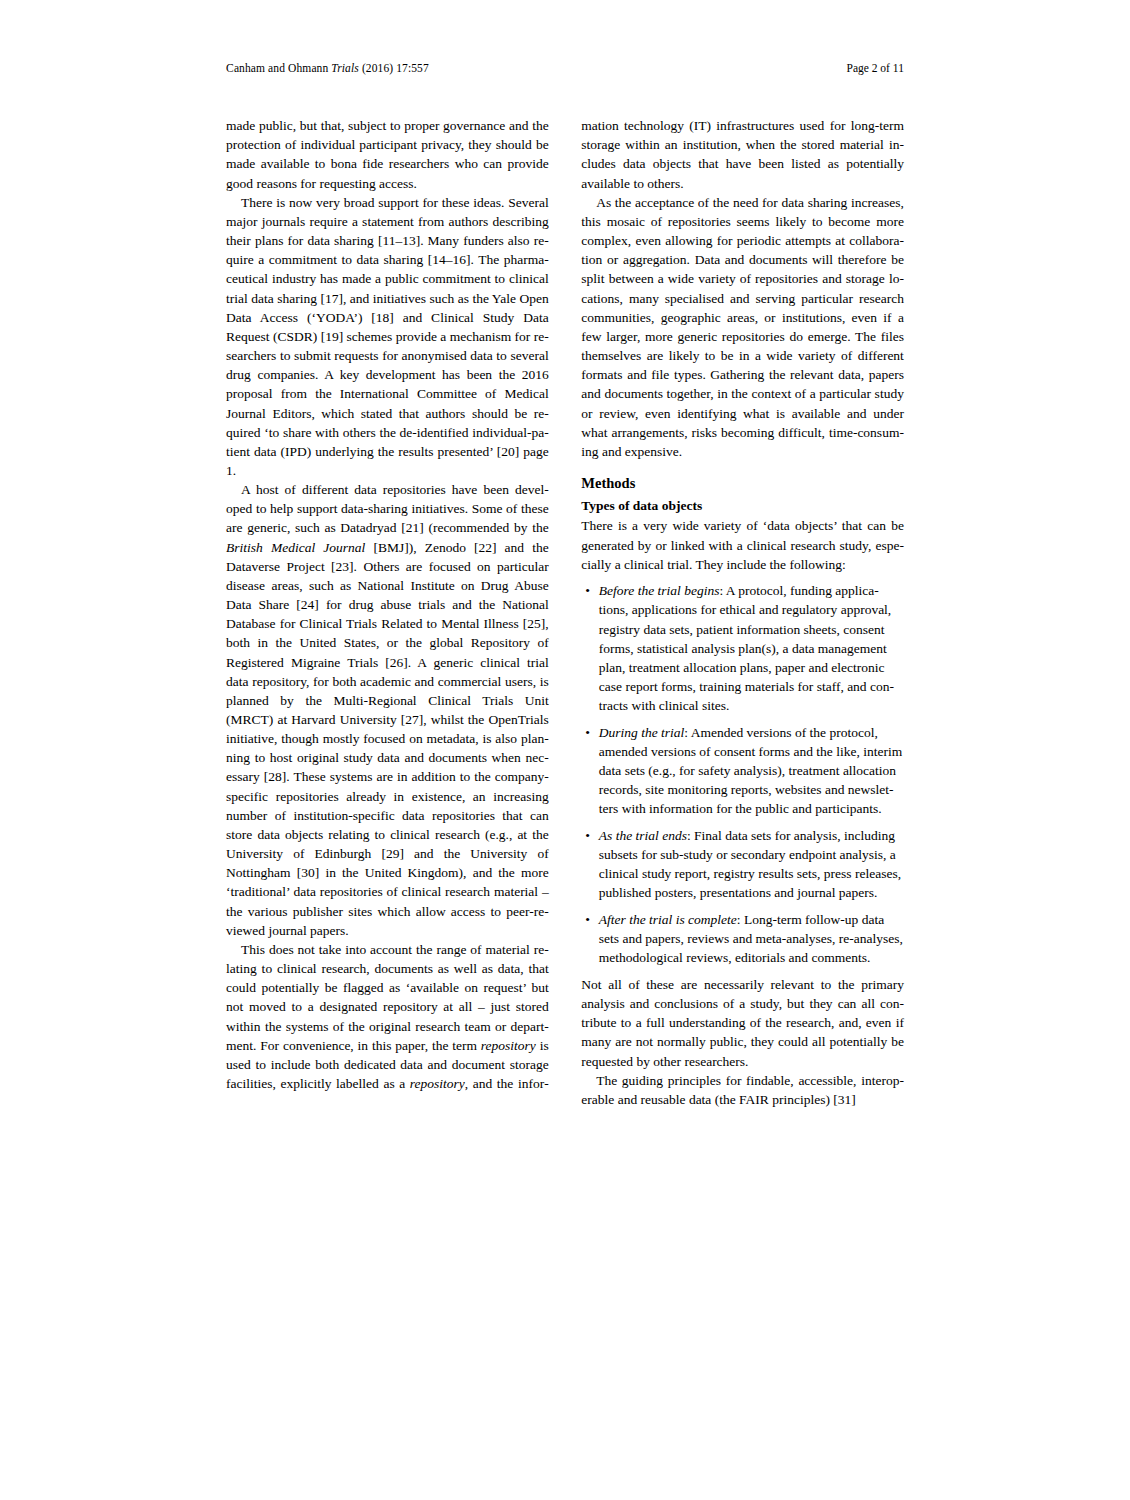Canham and Ohmann Trials (2016) 17:557
Page 2 of 11
made public, but that, subject to proper governance and the protection of individual participant privacy, they should be made available to bona fide researchers who can provide good reasons for requesting access.
There is now very broad support for these ideas. Several major journals require a statement from authors describing their plans for data sharing [11–13]. Many funders also require a commitment to data sharing [14–16]. The pharmaceutical industry has made a public commitment to clinical trial data sharing [17], and initiatives such as the Yale Open Data Access (‘YODA’) [18] and Clinical Study Data Request (CSDR) [19] schemes provide a mechanism for researchers to submit requests for anonymised data to several drug companies. A key development has been the 2016 proposal from the International Committee of Medical Journal Editors, which stated that authors should be required ‘to share with others the de-identified individual-patient data (IPD) underlying the results presented’ [20] page 1.
A host of different data repositories have been developed to help support data-sharing initiatives. Some of these are generic, such as Datadryad [21] (recommended by the British Medical Journal [BMJ]), Zenodo [22] and the Dataverse Project [23]. Others are focused on particular disease areas, such as National Institute on Drug Abuse Data Share [24] for drug abuse trials and the National Database for Clinical Trials Related to Mental Illness [25], both in the United States, or the global Repository of Registered Migraine Trials [26]. A generic clinical trial data repository, for both academic and commercial users, is planned by the Multi-Regional Clinical Trials Unit (MRCT) at Harvard University [27], whilst the OpenTrials initiative, though mostly focused on metadata, is also planning to host original study data and documents when necessary [28]. These systems are in addition to the company-specific repositories already in existence, an increasing number of institution-specific data repositories that can store data objects relating to clinical research (e.g., at the University of Edinburgh [29] and the University of Nottingham [30] in the United Kingdom), and the more ‘traditional’ data repositories of clinical research material – the various publisher sites which allow access to peer-reviewed journal papers.
This does not take into account the range of material relating to clinical research, documents as well as data, that could potentially be flagged as ‘available on request’ but not moved to a designated repository at all – just stored within the systems of the original research team or department. For convenience, in this paper, the term repository is used to include both dedicated data and document storage facilities, explicitly labelled as a repository, and the information technology (IT) infrastructures used for long-term storage within an institution, when the stored material includes data objects that have been listed as potentially available to others.
As the acceptance of the need for data sharing increases, this mosaic of repositories seems likely to become more complex, even allowing for periodic attempts at collaboration or aggregation. Data and documents will therefore be split between a wide variety of repositories and storage locations, many specialised and serving particular research communities, geographic areas, or institutions, even if a few larger, more generic repositories do emerge. The files themselves are likely to be in a wide variety of different formats and file types. Gathering the relevant data, papers and documents together, in the context of a particular study or review, even identifying what is available and under what arrangements, risks becoming difficult, time-consuming and expensive.
Methods
Types of data objects
There is a very wide variety of ‘data objects’ that can be generated by or linked with a clinical research study, especially a clinical trial. They include the following:
Before the trial begins: A protocol, funding applications, applications for ethical and regulatory approval, registry data sets, patient information sheets, consent forms, statistical analysis plan(s), a data management plan, treatment allocation plans, paper and electronic case report forms, training materials for staff, and contracts with clinical sites.
During the trial: Amended versions of the protocol, amended versions of consent forms and the like, interim data sets (e.g., for safety analysis), treatment allocation records, site monitoring reports, websites and newsletters with information for the public and participants.
As the trial ends: Final data sets for analysis, including subsets for sub-study or secondary endpoint analysis, a clinical study report, registry results sets, press releases, published posters, presentations and journal papers.
After the trial is complete: Long-term follow-up data sets and papers, reviews and meta-analyses, re-analyses, methodological reviews, editorials and comments.
Not all of these are necessarily relevant to the primary analysis and conclusions of a study, but they can all contribute to a full understanding of the research, and, even if many are not normally public, they could all potentially be requested by other researchers.
The guiding principles for findable, accessible, interoperable and reusable data (the FAIR principles) [31]